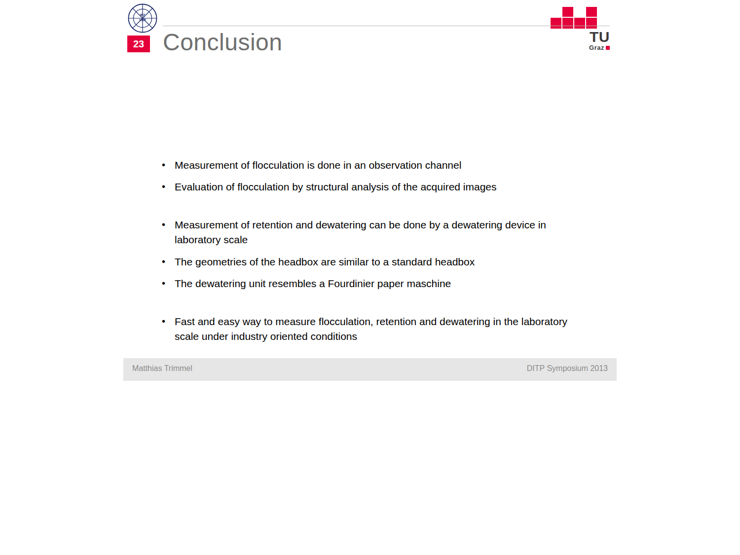IPZ VAP
TU
Graz
23
Conclusion
Measurement of flocculation is done in an observation channel
Evaluation of flocculation by structural analysis of the acquired images
Measurement of retention and dewatering can be done by a dewatering device in laboratory scale
The geometries of the headbox are similar to a standard headbox
The dewatering unit resembles a Fourdinier paper maschine
Fast and easy way to measure flocculation, retention and dewatering in the laboratory scale under industry oriented conditions
Matthias Trimmel
DITP Symposium 2013